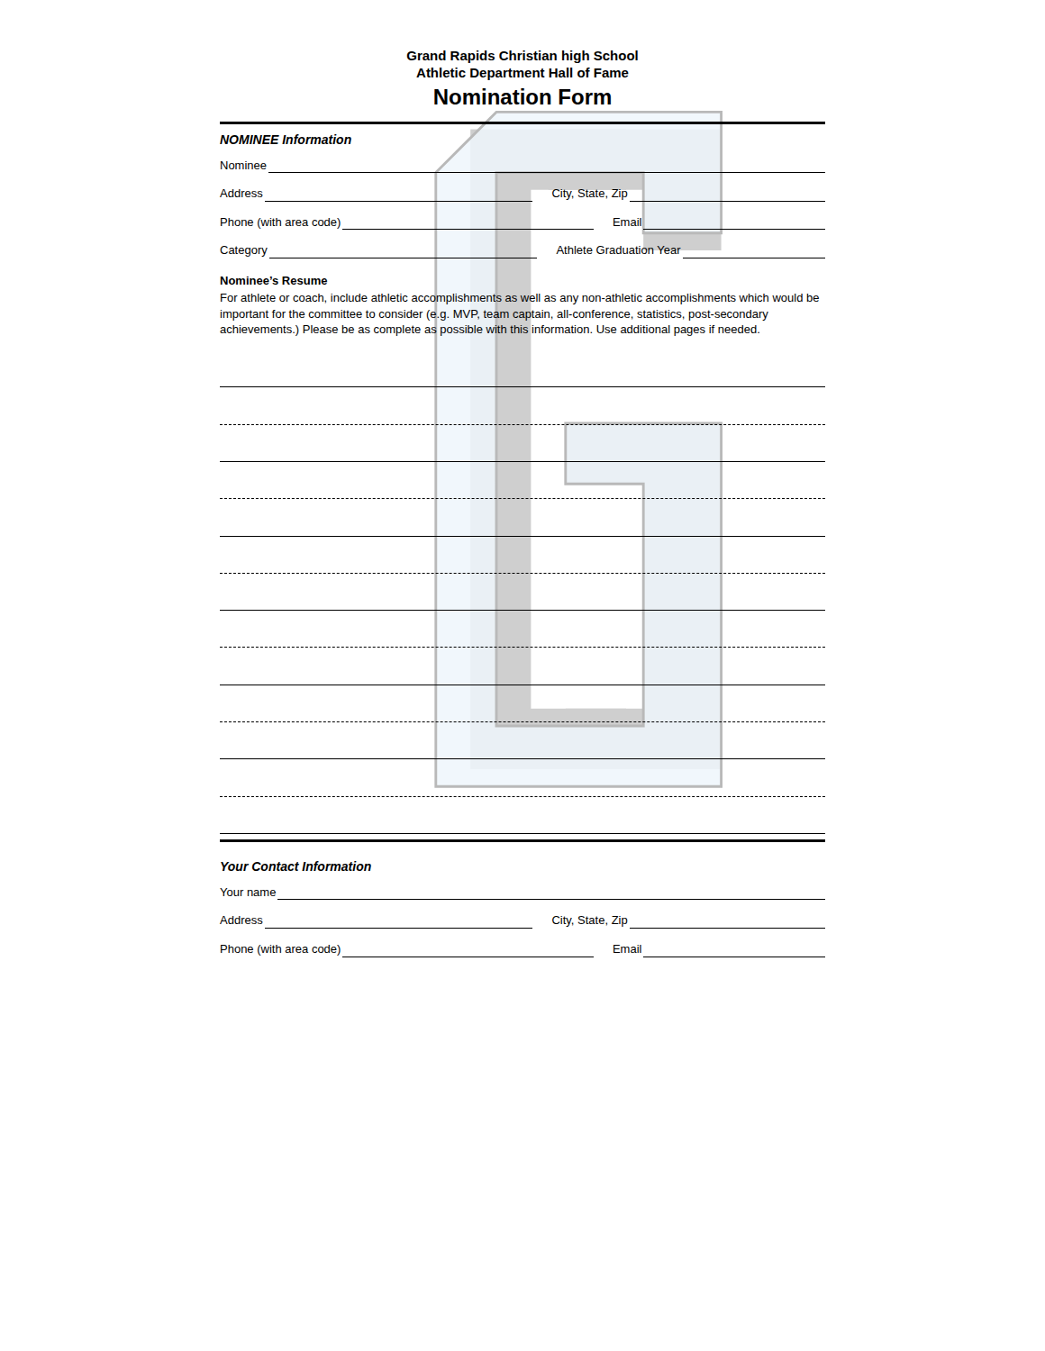Grand Rapids Christian high School
Athletic Department Hall of Fame
Nomination Form
NOMINEE Information
Nominee
Address City, State, Zip
Phone (with area code) Email
Category Athlete Graduation Year
Nominee’s Resume
For athlete or coach, include athletic accomplishments as well as any non-athletic accomplishments which would be important for the committee to consider (e.g. MVP, team captain, all-conference, statistics, post-secondary achievements.) Please be as complete as possible with this information. Use additional pages if needed.
Your Contact Information
Your name
Address City, State, Zip
Phone (with area code) Email